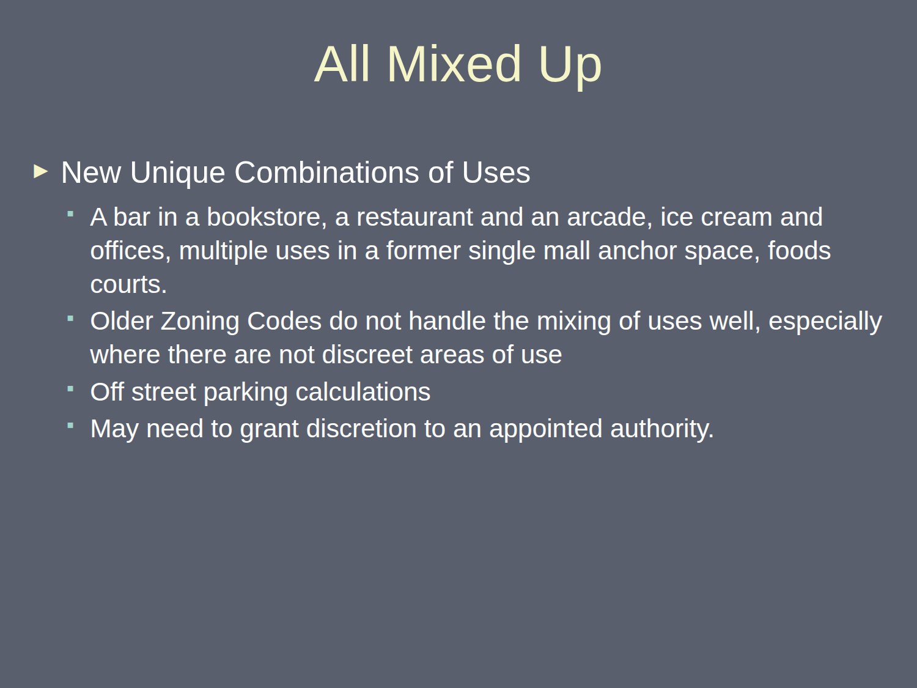All Mixed Up
New Unique Combinations of Uses
A bar in a bookstore, a restaurant and an arcade, ice cream and offices, multiple uses in a former single mall anchor space, foods courts.
Older Zoning Codes do not handle the mixing of uses well, especially where there are not discreet areas of use
Off street parking calculations
May need to grant discretion to an appointed authority.